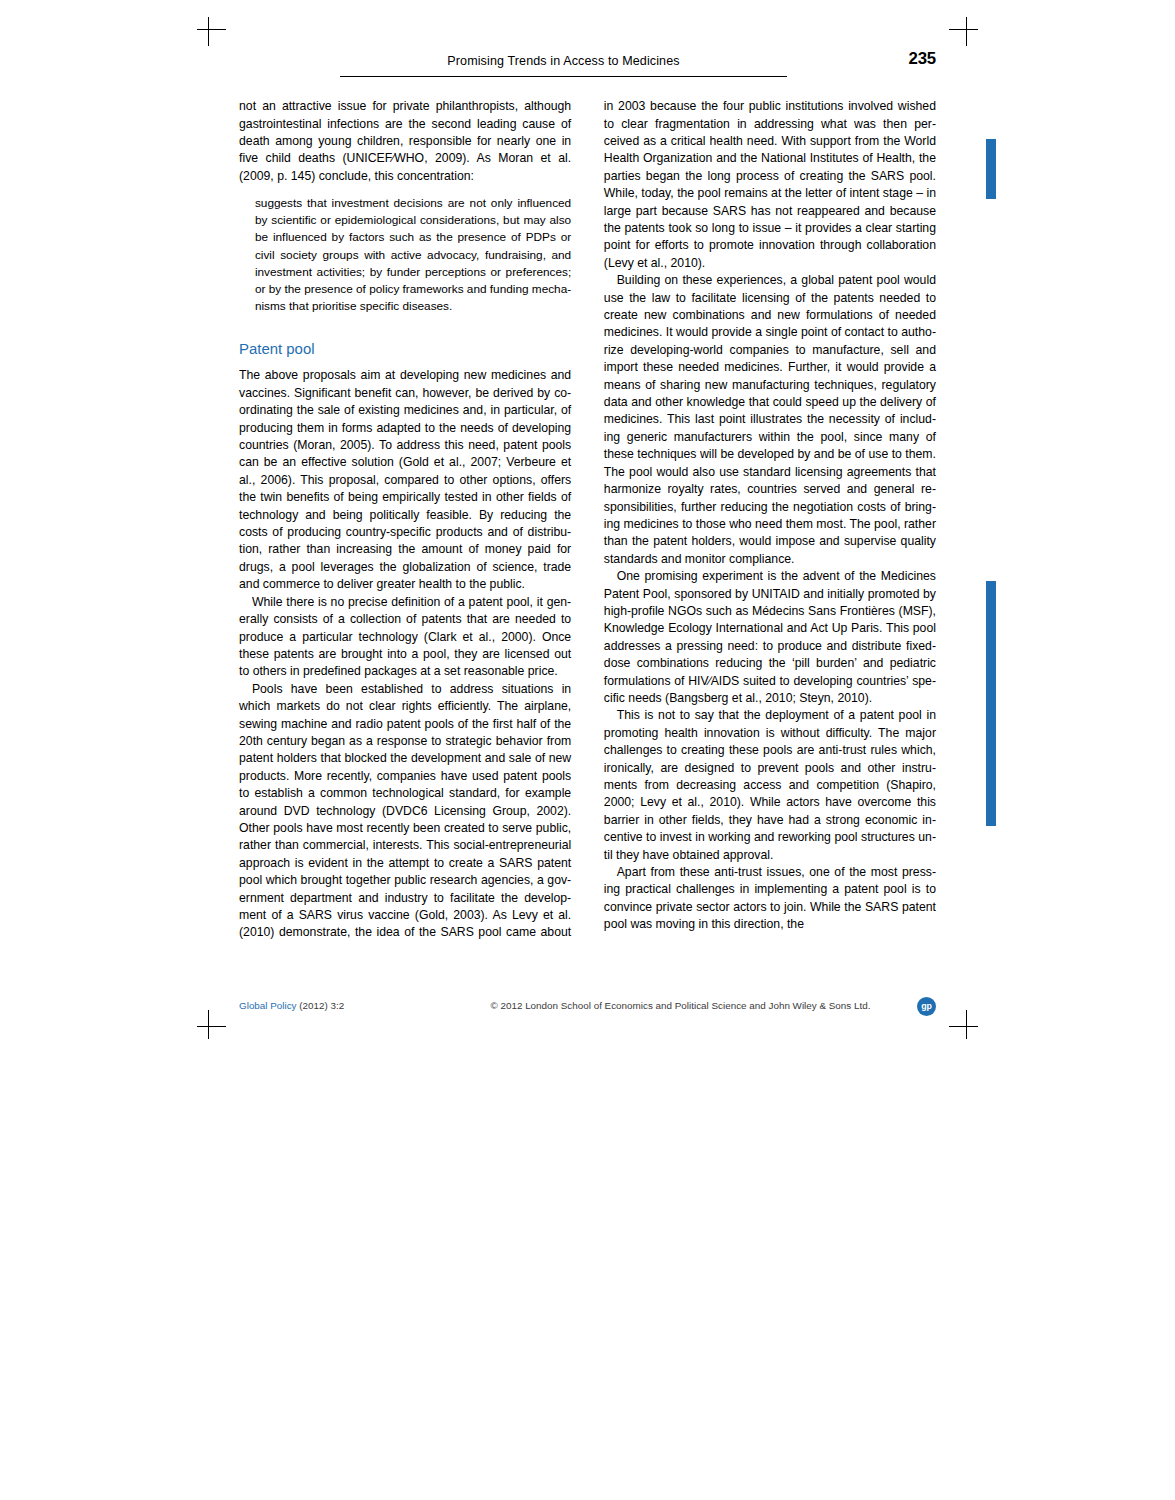Promising Trends in Access to Medicines
235
not an attractive issue for private philanthropists, although gastrointestinal infections are the second leading cause of death among young children, responsible for nearly one in five child deaths (UNICEF∕WHO, 2009). As Moran et al. (2009, p. 145) conclude, this concentration:
suggests that investment decisions are not only influenced by scientific or epidemiological considerations, but may also be influenced by factors such as the presence of PDPs or civil society groups with active advocacy, fundraising, and investment activities; by funder perceptions or preferences; or by the presence of policy frameworks and funding mechanisms that prioritise specific diseases.
Patent pool
The above proposals aim at developing new medicines and vaccines. Significant benefit can, however, be derived by coordinating the sale of existing medicines and, in particular, of producing them in forms adapted to the needs of developing countries (Moran, 2005). To address this need, patent pools can be an effective solution (Gold et al., 2007; Verbeure et al., 2006). This proposal, compared to other options, offers the twin benefits of being empirically tested in other fields of technology and being politically feasible. By reducing the costs of producing country-specific products and of distribution, rather than increasing the amount of money paid for drugs, a pool leverages the globalization of science, trade and commerce to deliver greater health to the public.
While there is no precise definition of a patent pool, it generally consists of a collection of patents that are needed to produce a particular technology (Clark et al., 2000). Once these patents are brought into a pool, they are licensed out to others in predefined packages at a set reasonable price.
Pools have been established to address situations in which markets do not clear rights efficiently. The airplane, sewing machine and radio patent pools of the first half of the 20th century began as a response to strategic behavior from patent holders that blocked the development and sale of new products. More recently, companies have used patent pools to establish a common technological standard, for example around DVD technology (DVDC6 Licensing Group, 2002). Other pools have most recently been created to serve public, rather than commercial, interests. This social-entrepreneurial approach is evident in the attempt to create a SARS patent pool which brought together public research agencies, a government department and industry to facilitate the development of a SARS virus vaccine (Gold, 2003). As Levy et al. (2010) demonstrate, the idea of the SARS pool came about in 2003 because the four public institutions involved wished to clear fragmentation in addressing what was then perceived as a critical health need. With support from the World Health Organization and the National Institutes of Health, the parties began the long process of creating the SARS pool. While, today, the pool remains at the letter of intent stage – in large part because SARS has not reappeared and because the patents took so long to issue – it provides a clear starting point for efforts to promote innovation through collaboration (Levy et al., 2010).
Building on these experiences, a global patent pool would use the law to facilitate licensing of the patents needed to create new combinations and new formulations of needed medicines. It would provide a single point of contact to authorize developing-world companies to manufacture, sell and import these needed medicines. Further, it would provide a means of sharing new manufacturing techniques, regulatory data and other knowledge that could speed up the delivery of medicines. This last point illustrates the necessity of including generic manufacturers within the pool, since many of these techniques will be developed by and be of use to them. The pool would also use standard licensing agreements that harmonize royalty rates, countries served and general responsibilities, further reducing the negotiation costs of bringing medicines to those who need them most. The pool, rather than the patent holders, would impose and supervise quality standards and monitor compliance.
One promising experiment is the advent of the Medicines Patent Pool, sponsored by UNITAID and initially promoted by high-profile NGOs such as Médecins Sans Frontières (MSF), Knowledge Ecology International and Act Up Paris. This pool addresses a pressing need: to produce and distribute fixed-dose combinations reducing the ‘pill burden’ and pediatric formulations of HIV∕AIDS suited to developing countries’ specific needs (Bangsberg et al., 2010; Steyn, 2010).
This is not to say that the deployment of a patent pool in promoting health innovation is without difficulty. The major challenges to creating these pools are anti-trust rules which, ironically, are designed to prevent pools and other instruments from decreasing access and competition (Shapiro, 2000; Levy et al., 2010). While actors have overcome this barrier in other fields, they have had a strong economic incentive to invest in working and reworking pool structures until they have obtained approval.
Apart from these anti-trust issues, one of the most pressing practical challenges in implementing a patent pool is to convince private sector actors to join. While the SARS patent pool was moving in this direction, the
Global Policy (2012) 3:2
© 2012 London School of Economics and Political Science and John Wiley & Sons Ltd.
gp